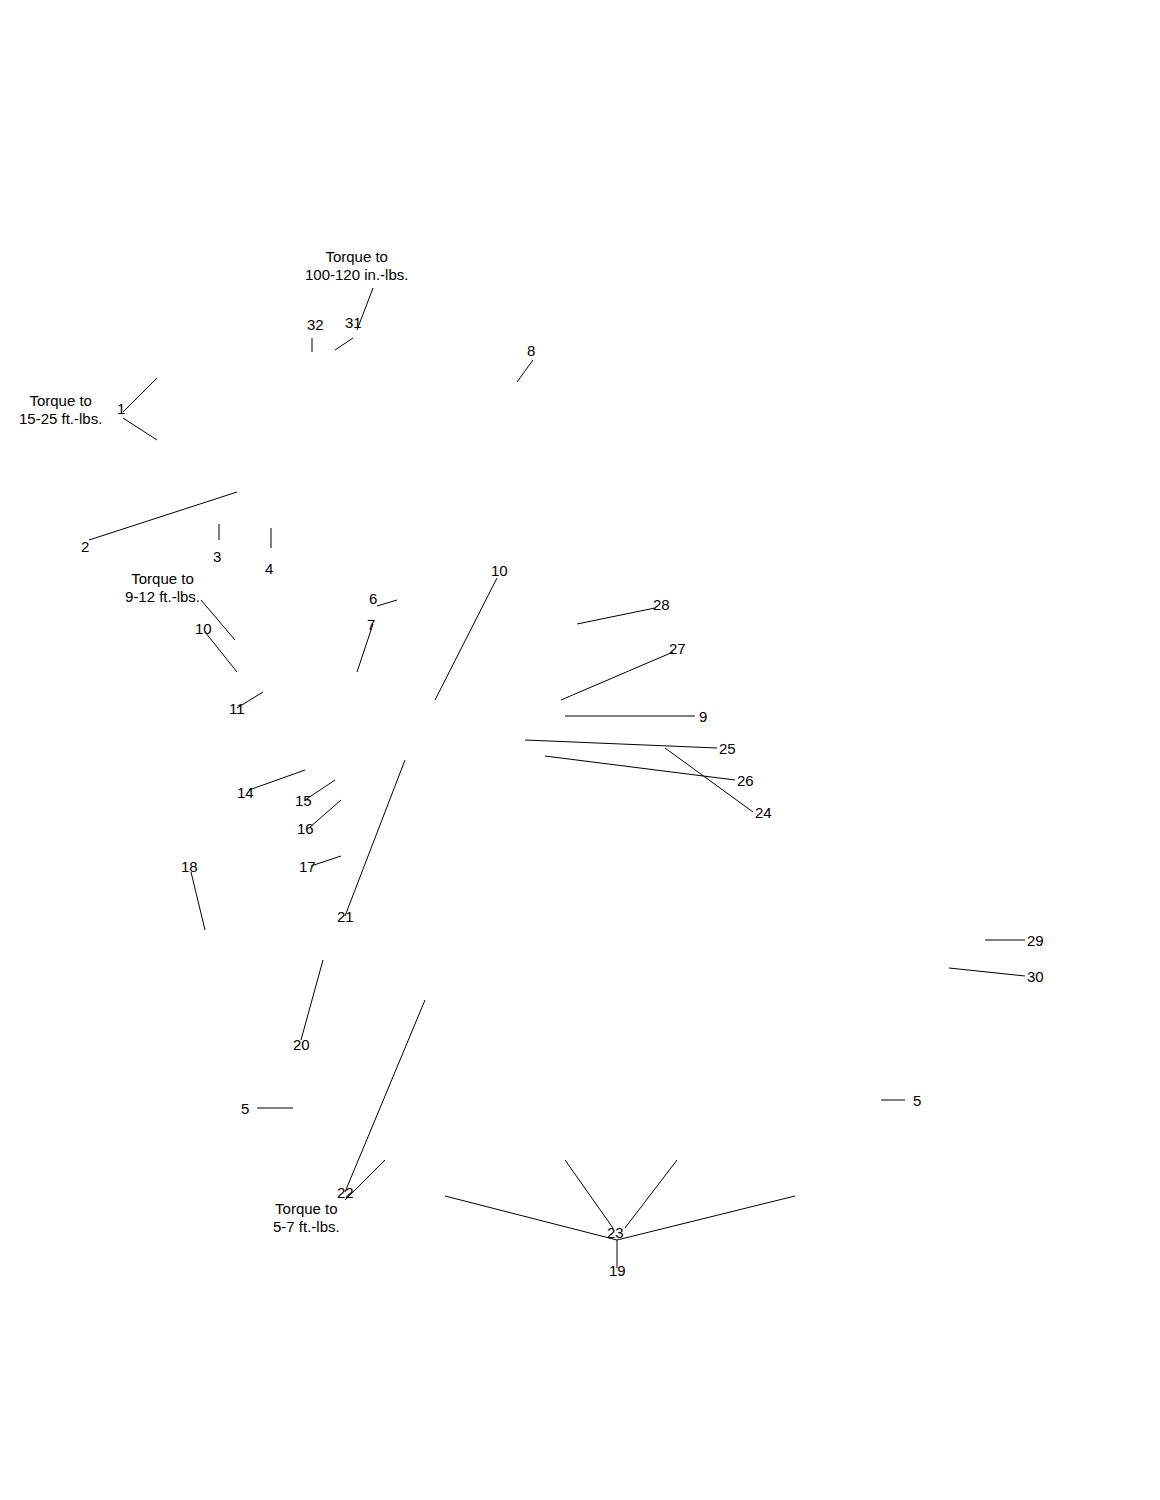Torque to
100-120 in.-lbs.
Torque to
15-25 ft.-lbs.
Torque to
9-12 ft.-lbs.
Torque to
5-7 ft.-lbs.
32
31
8
1
2
3
4
10
6
28
7
27
10
11
9
25
26
24
14
15
16
17
18
21
29
30
20
5
5
22
23
19